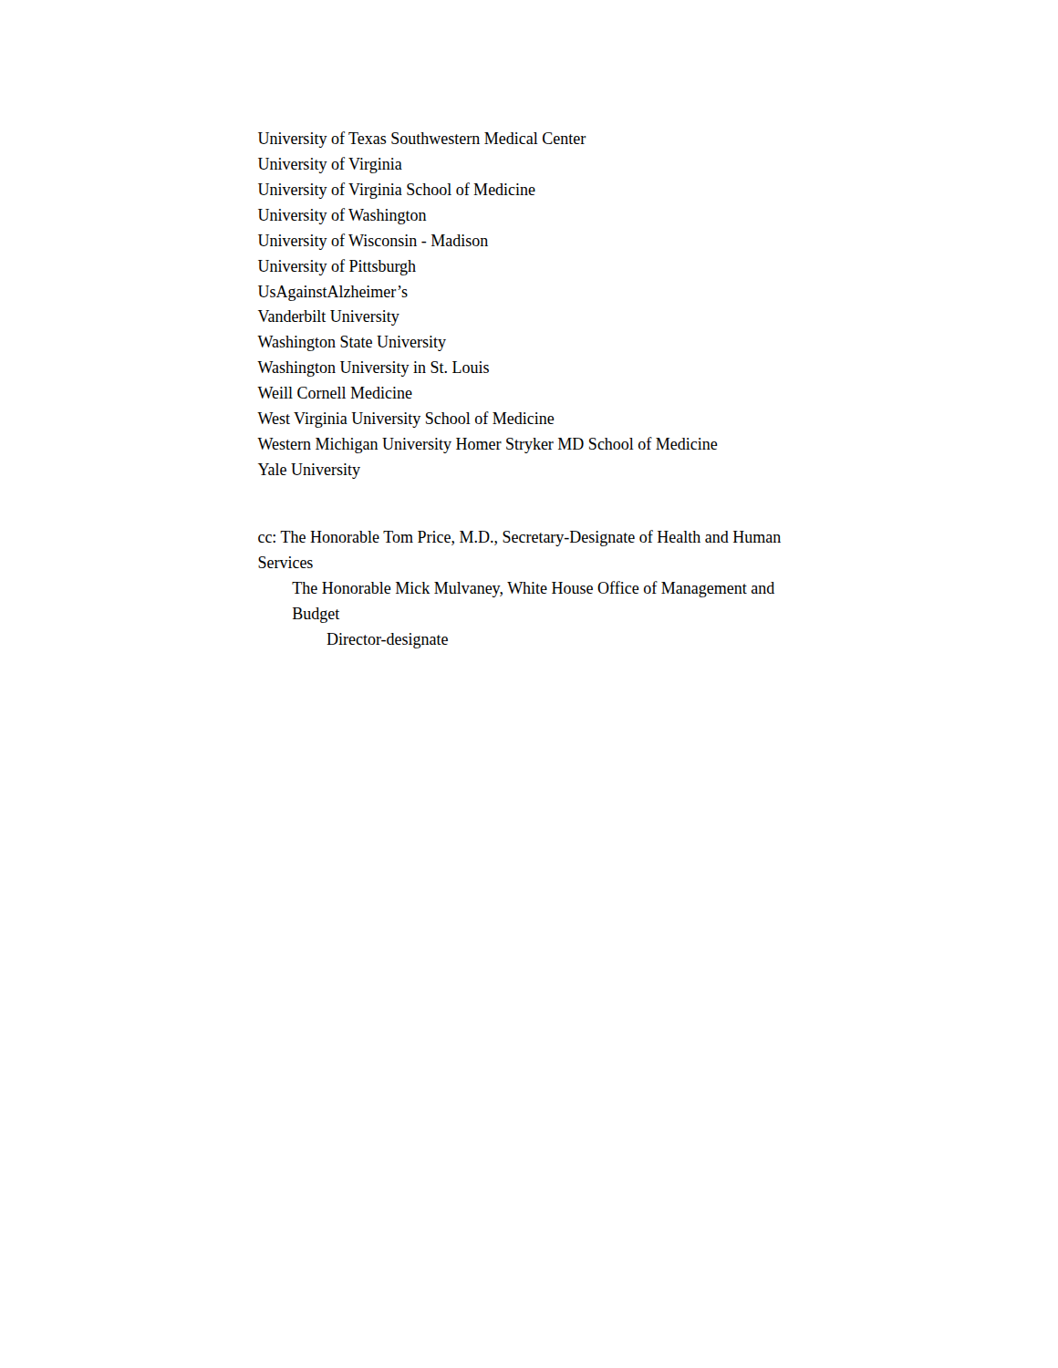University of Texas Southwestern Medical Center
University of Virginia
University of Virginia School of Medicine
University of Washington
University of Wisconsin - Madison
University of Pittsburgh
UsAgainstAlzheimer’s
Vanderbilt University
Washington State University
Washington University in St. Louis
Weill Cornell Medicine
West Virginia University School of Medicine
Western Michigan University Homer Stryker MD School of Medicine
Yale University
cc: The Honorable Tom Price, M.D., Secretary-Designate of Health and Human Services
The Honorable Mick Mulvaney, White House Office of Management and Budget
Director-designate